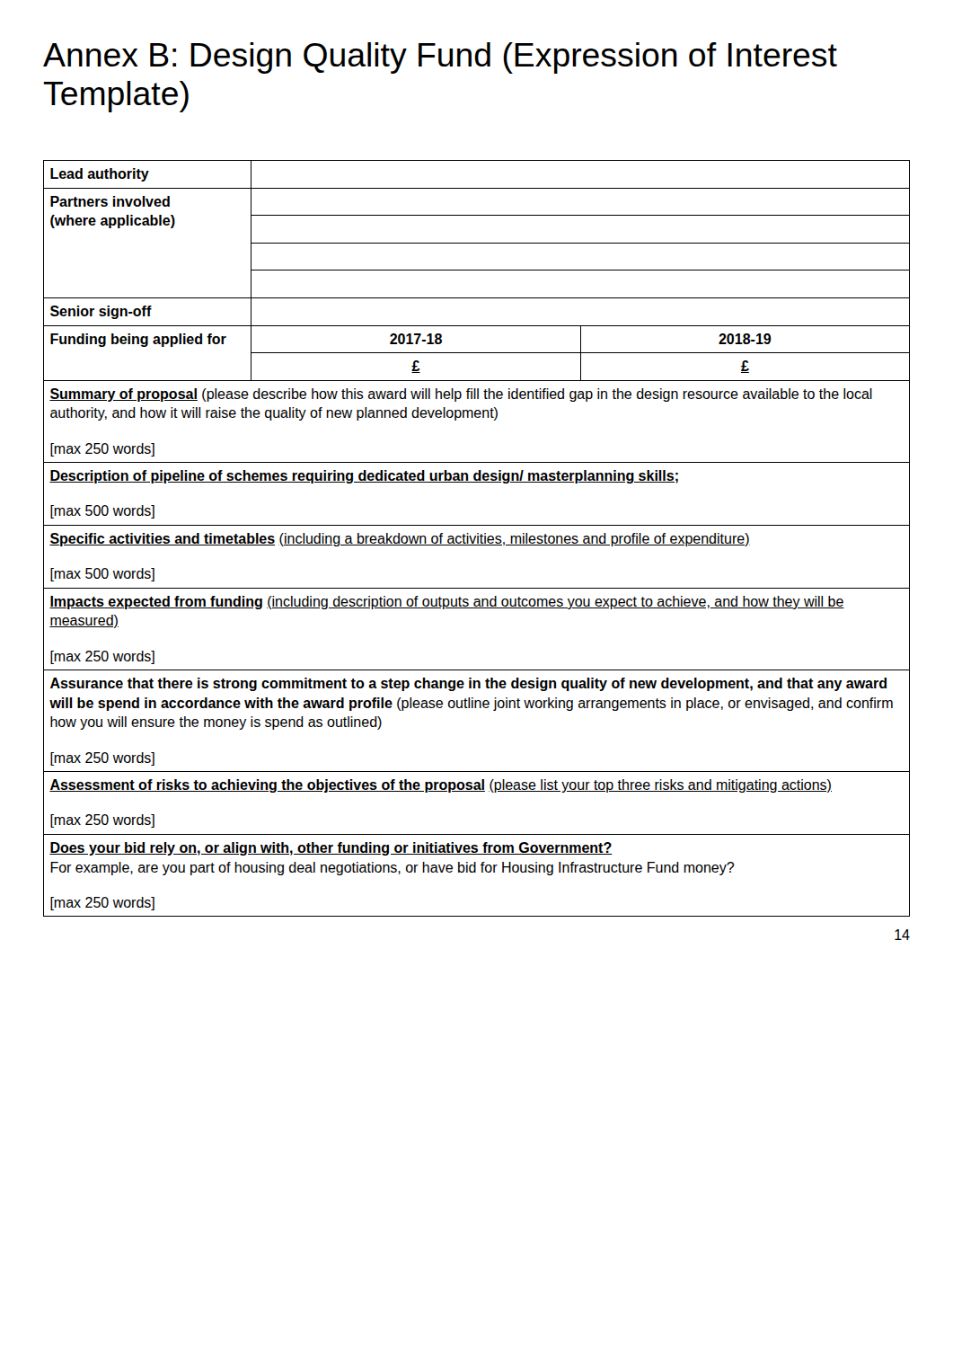Annex B: Design Quality Fund (Expression of Interest Template)
| Lead authority | |
| Partners involved (where applicable) | |
| Senior sign-off | |
| Funding being applied for | 2017-18 | 2018-19 |
| £ | £ |
| Summary of proposal (please describe how this award will help fill the identified gap in the design resource available to the local authority, and how it will raise the quality of new planned development) [max 250 words] |
| Description of pipeline of schemes requiring dedicated urban design/ masterplanning skills; [max 500 words] |
| Specific activities and timetables (including a breakdown of activities, milestones and profile of expenditure) [max 500 words] |
| Impacts expected from funding (including description of outputs and outcomes you expect to achieve, and how they will be measured) [max 250 words] |
| Assurance that there is strong commitment to a step change in the design quality of new development, and that any award will be spend in accordance with the award profile (please outline joint working arrangements in place, or envisaged, and confirm how you will ensure the money is spend as outlined) [max 250 words] |
| Assessment of risks to achieving the objectives of the proposal (please list your top three risks and mitigating actions) [max 250 words] |
| Does your bid rely on, or align with, other funding or initiatives from Government? For example, are you part of housing deal negotiations, or have bid for Housing Infrastructure Fund money? [max 250 words] |
14